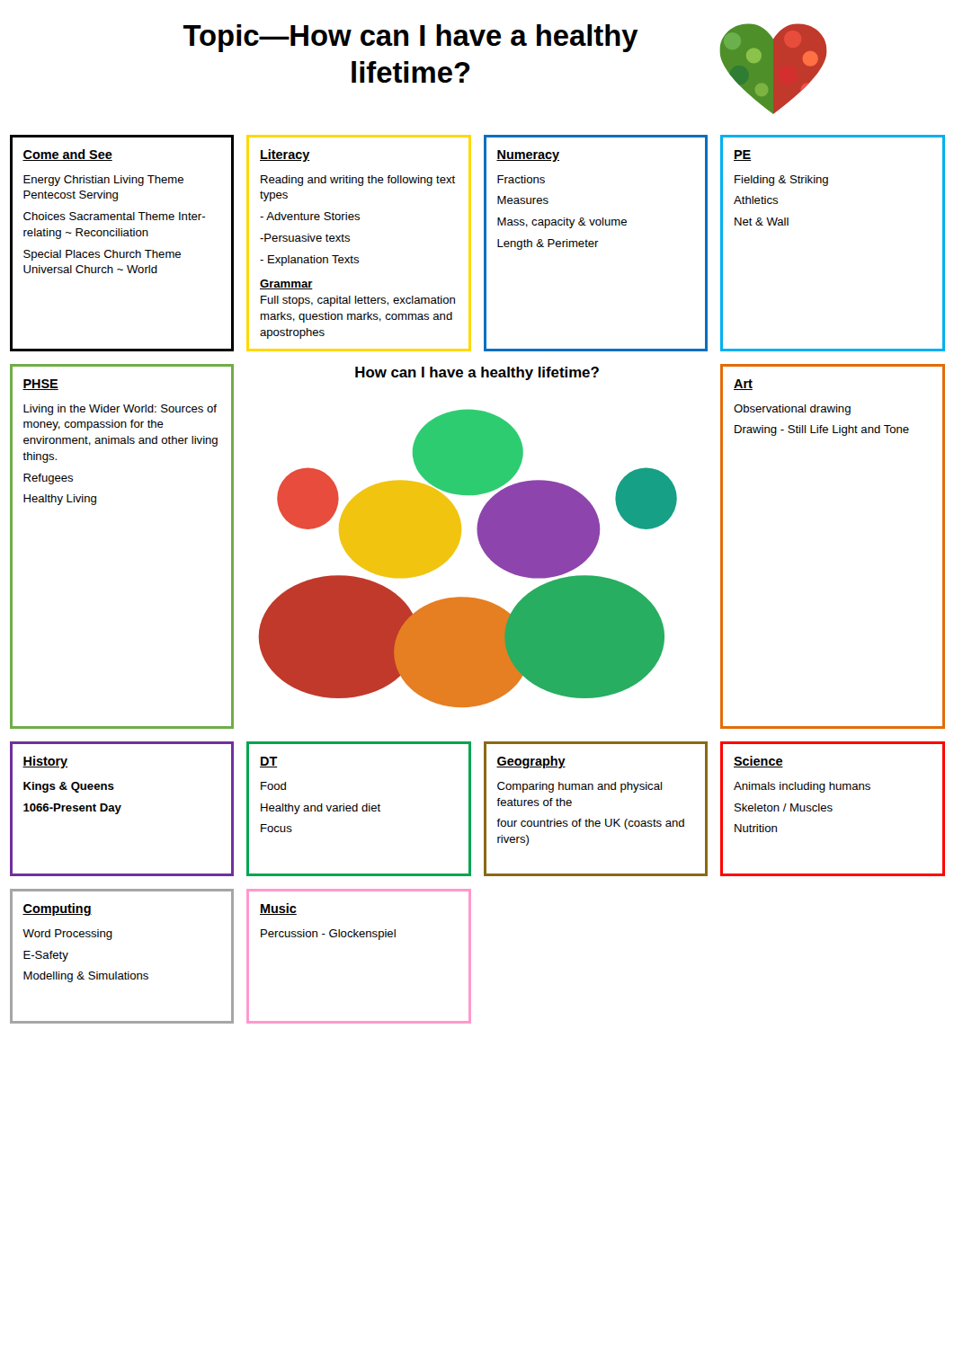Topic—How can I have a healthy lifetime?
Come and See
Energy Christian Living Theme Pentecost Serving
Choices Sacramental Theme Inter-relating ~ Reconciliation
Special Places Church Theme Universal Church ~ World
Literacy
Reading and writing the following text types
- Adventure Stories
-Persuasive texts
- Explanation Texts
Grammar
Full stops, capital letters, exclamation marks, question marks, commas and apostrophes
Numeracy
Fractions
Measures
Mass, capacity & volume
Length & Perimeter
PE
Fielding & Striking
Athletics
Net & Wall
PHSE
Living in the Wider World: Sources of money, compassion for the environment, animals and other living things.
Refugees
Healthy Living
How can I have a healthy lifetime?
Art
Observational drawing
Drawing - Still Life Light and Tone
History
Kings & Queens
1066-Present Day
DT
Food
Healthy and varied diet
Focus
Geography
Comparing human and physical features of the
four countries of the UK (coasts and rivers)
Science
Animals including humans
Skeleton / Muscles
Nutrition
Computing
Word Processing
E-Safety
Modelling & Simulations
Music
Percussion - Glockenspiel